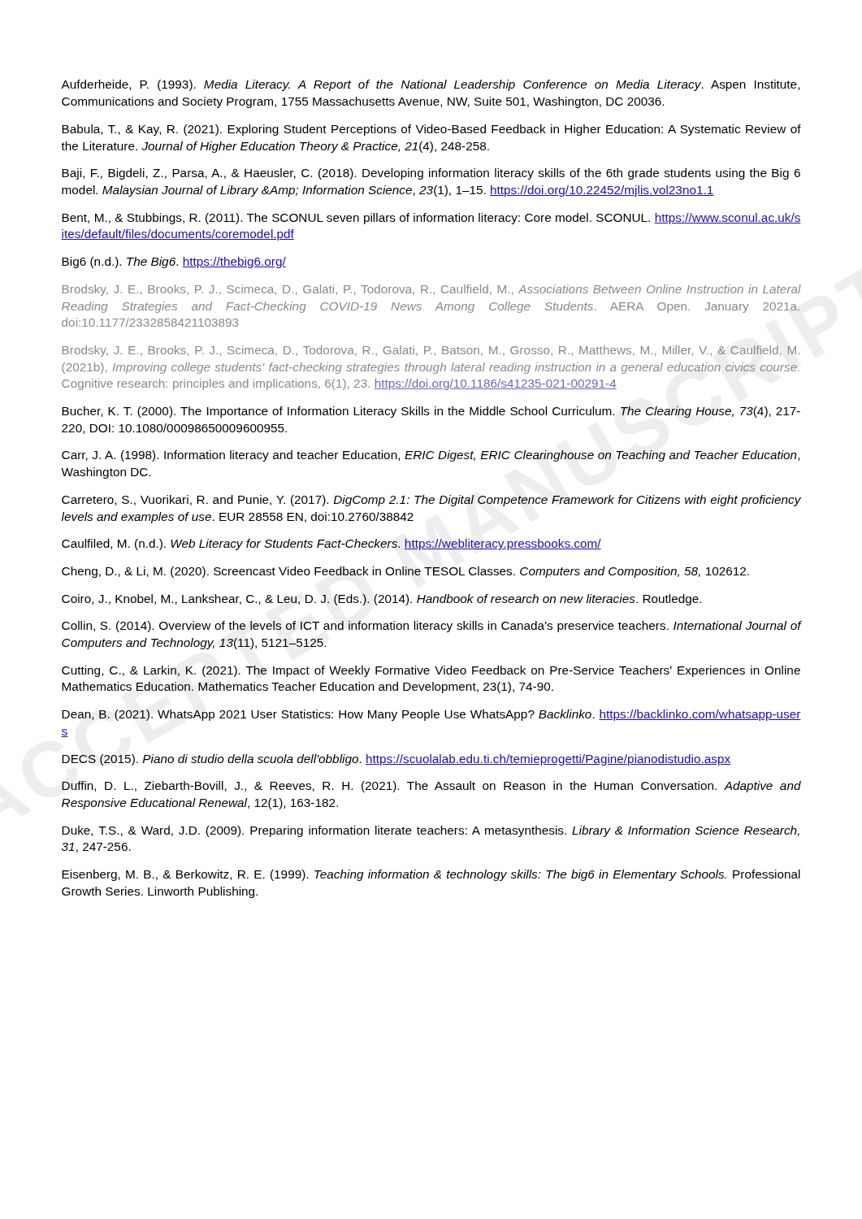ACCEPTED MANUSCRIPT
Aufderheide, P. (1993). Media Literacy. A Report of the National Leadership Conference on Media Literacy. Aspen Institute, Communications and Society Program, 1755 Massachusetts Avenue, NW, Suite 501, Washington, DC 20036.
Babula, T., & Kay, R. (2021). Exploring Student Perceptions of Video-Based Feedback in Higher Education: A Systematic Review of the Literature. Journal of Higher Education Theory & Practice, 21(4), 248-258.
Baji, F., Bigdeli, Z., Parsa, A., & Haeusler, C. (2018). Developing information literacy skills of the 6th grade students using the Big 6 model. Malaysian Journal of Library &Amp; Information Science, 23(1), 1–15. https://doi.org/10.22452/mjlis.vol23no1.1
Bent, M., & Stubbings, R. (2011). The SCONUL seven pillars of information literacy: Core model. SCONUL. https://www.sconul.ac.uk/sites/default/files/documents/coremodel.pdf
Big6 (n.d.). The Big6. https://thebig6.org/
Brodsky, J. E., Brooks, P. J., Scimeca, D., Galati, P., Todorova, R., Caulfield, M., Associations Between Online Instruction in Lateral Reading Strategies and Fact-Checking COVID-19 News Among College Students. AERA Open. January 2021a. doi:10.1177/2332858421103893
Brodsky, J. E., Brooks, P. J., Scimeca, D., Todorova, R., Galati, P., Batson, M., Grosso, R., Matthews, M., Miller, V., & Caulfield, M. (2021b), Improving college students' fact-checking strategies through lateral reading instruction in a general education civics course. Cognitive research: principles and implications, 6(1), 23. https://doi.org/10.1186/s41235-021-00291-4
Bucher, K. T. (2000). The Importance of Information Literacy Skills in the Middle School Curriculum. The Clearing House, 73(4), 217-220, DOI: 10.1080/00098650009600955.
Carr, J. A. (1998). Information literacy and teacher Education, ERIC Digest, ERIC Clearinghouse on Teaching and Teacher Education, Washington DC.
Carretero, S., Vuorikari, R. and Punie, Y. (2017). DigComp 2.1: The Digital Competence Framework for Citizens with eight proficiency levels and examples of use. EUR 28558 EN, doi:10.2760/38842
Caulfiled, M. (n.d.). Web Literacy for Students Fact-Checkers. https://webliteracy.pressbooks.com/
Cheng, D., & Li, M. (2020). Screencast Video Feedback in Online TESOL Classes. Computers and Composition, 58, 102612.
Coiro, J., Knobel, M., Lankshear, C., & Leu, D. J. (Eds.). (2014). Handbook of research on new literacies. Routledge.
Collin, S. (2014). Overview of the levels of ICT and information literacy skills in Canada's preservice teachers. International Journal of Computers and Technology, 13(11), 5121–5125.
Cutting, C., & Larkin, K. (2021). The Impact of Weekly Formative Video Feedback on Pre-Service Teachers' Experiences in Online Mathematics Education. Mathematics Teacher Education and Development, 23(1), 74-90.
Dean, B. (2021). WhatsApp 2021 User Statistics: How Many People Use WhatsApp? Backlinko. https://backlinko.com/whatsapp-users
DECS (2015). Piano di studio della scuola dell'obbligo. https://scuolalab.edu.ti.ch/temieprogetti/Pagine/pianodistudio.aspx
Duffin, D. L., Ziebarth-Bovill, J., & Reeves, R. H. (2021). The Assault on Reason in the Human Conversation. Adaptive and Responsive Educational Renewal, 12(1), 163-182.
Duke, T.S., & Ward, J.D. (2009). Preparing information literate teachers: A metasynthesis. Library & Information Science Research, 31, 247-256.
Eisenberg, M. B., & Berkowitz, R. E. (1999). Teaching information & technology skills: The big6 in Elementary Schools. Professional Growth Series. Linworth Publishing.